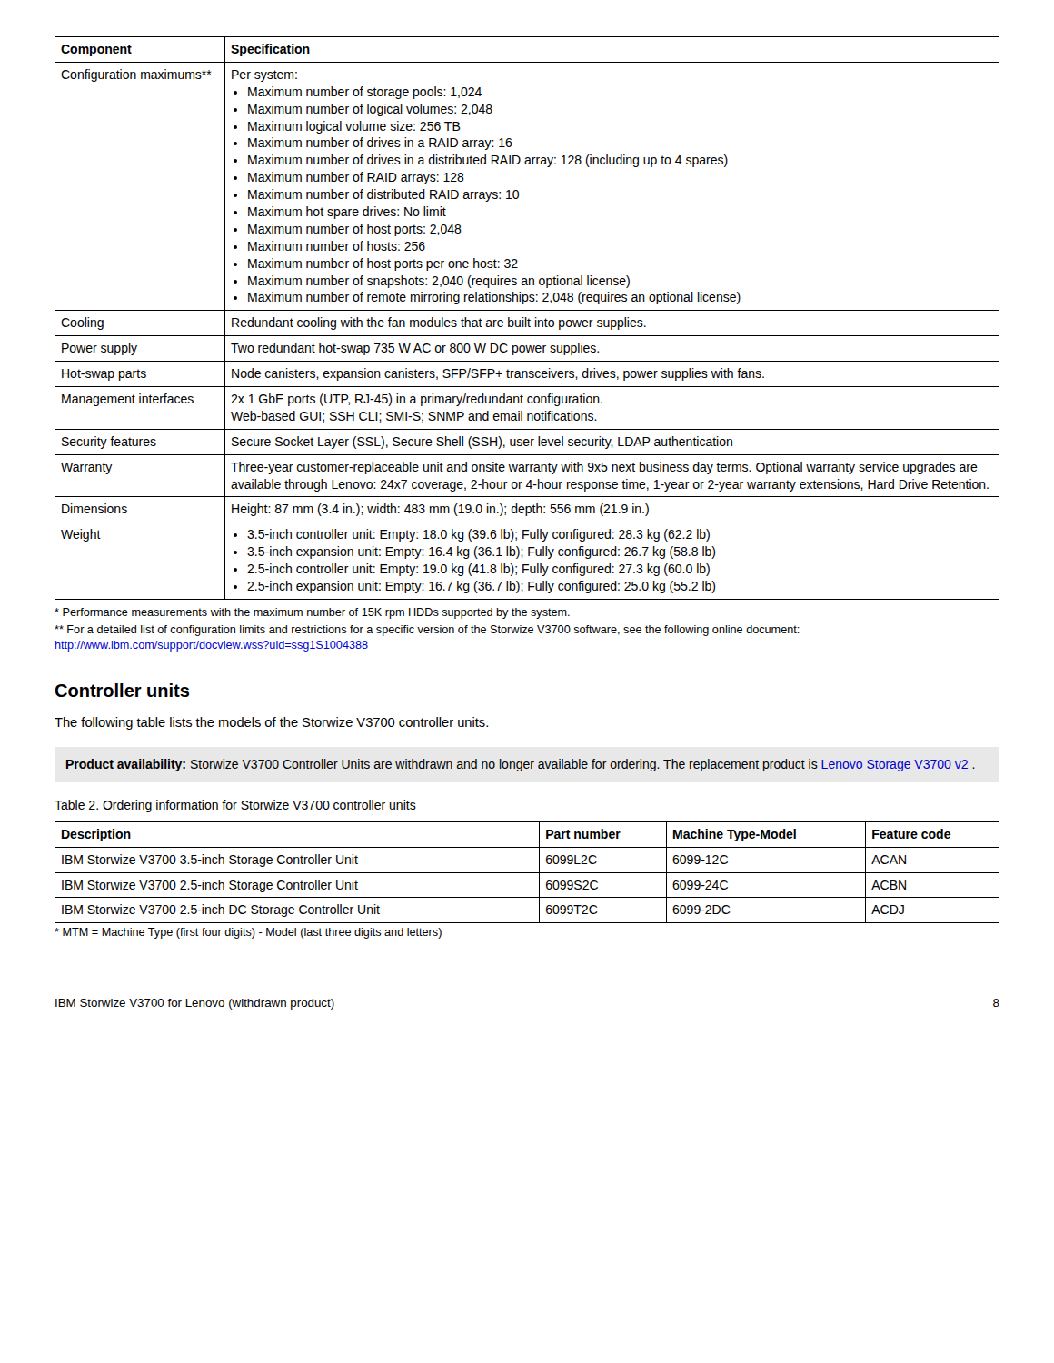| Component | Specification |
| --- | --- |
| Configuration maximums** | Per system: Maximum number of storage pools: 1,024 Maximum number of logical volumes: 2,048 Maximum logical volume size: 256 TB Maximum number of drives in a RAID array: 16 Maximum number of drives in a distributed RAID array: 128 (including up to 4 spares) Maximum number of RAID arrays: 128 Maximum number of distributed RAID arrays: 10 Maximum hot spare drives: No limit Maximum number of host ports: 2,048 Maximum number of hosts: 256 Maximum number of host ports per one host: 32 Maximum number of snapshots: 2,040 (requires an optional license) Maximum number of remote mirroring relationships: 2,048 (requires an optional license) |
| Cooling | Redundant cooling with the fan modules that are built into power supplies. |
| Power supply | Two redundant hot-swap 735 W AC or 800 W DC power supplies. |
| Hot-swap parts | Node canisters, expansion canisters, SFP/SFP+ transceivers, drives, power supplies with fans. |
| Management interfaces | 2x 1 GbE ports (UTP, RJ-45) in a primary/redundant configuration. Web-based GUI; SSH CLI; SMI-S; SNMP and email notifications. |
| Security features | Secure Socket Layer (SSL), Secure Shell (SSH), user level security, LDAP authentication |
| Warranty | Three-year customer-replaceable unit and onsite warranty with 9x5 next business day terms. Optional warranty service upgrades are available through Lenovo: 24x7 coverage, 2-hour or 4-hour response time, 1-year or 2-year warranty extensions, Hard Drive Retention. |
| Dimensions | Height: 87 mm (3.4 in.); width: 483 mm (19.0 in.); depth: 556 mm (21.9 in.) |
| Weight | 3.5-inch controller unit: Empty: 18.0 kg (39.6 lb); Fully configured: 28.3 kg (62.2 lb) 3.5-inch expansion unit: Empty: 16.4 kg (36.1 lb); Fully configured: 26.7 kg (58.8 lb) 2.5-inch controller unit: Empty: 19.0 kg (41.8 lb); Fully configured: 27.3 kg (60.0 lb) 2.5-inch expansion unit: Empty: 16.7 kg (36.7 lb); Fully configured: 25.0 kg (55.2 lb) |
* Performance measurements with the maximum number of 15K rpm HDDs supported by the system.
** For a detailed list of configuration limits and restrictions for a specific version of the Storwize V3700 software, see the following online document: http://www.ibm.com/support/docview.wss?uid=ssg1S1004388
Controller units
The following table lists the models of the Storwize V3700 controller units.
Product availability: Storwize V3700 Controller Units are withdrawn and no longer available for ordering. The replacement product is Lenovo Storage V3700 v2 .
Table 2. Ordering information for Storwize V3700 controller units
| Description | Part number | Machine Type-Model | Feature code |
| --- | --- | --- | --- |
| IBM Storwize V3700 3.5-inch Storage Controller Unit | 6099L2C | 6099-12C | ACAN |
| IBM Storwize V3700 2.5-inch Storage Controller Unit | 6099S2C | 6099-24C | ACBN |
| IBM Storwize V3700 2.5-inch DC Storage Controller Unit | 6099T2C | 6099-2DC | ACDJ |
* MTM = Machine Type (first four digits) - Model (last three digits and letters)
IBM Storwize V3700 for Lenovo (withdrawn product) 8